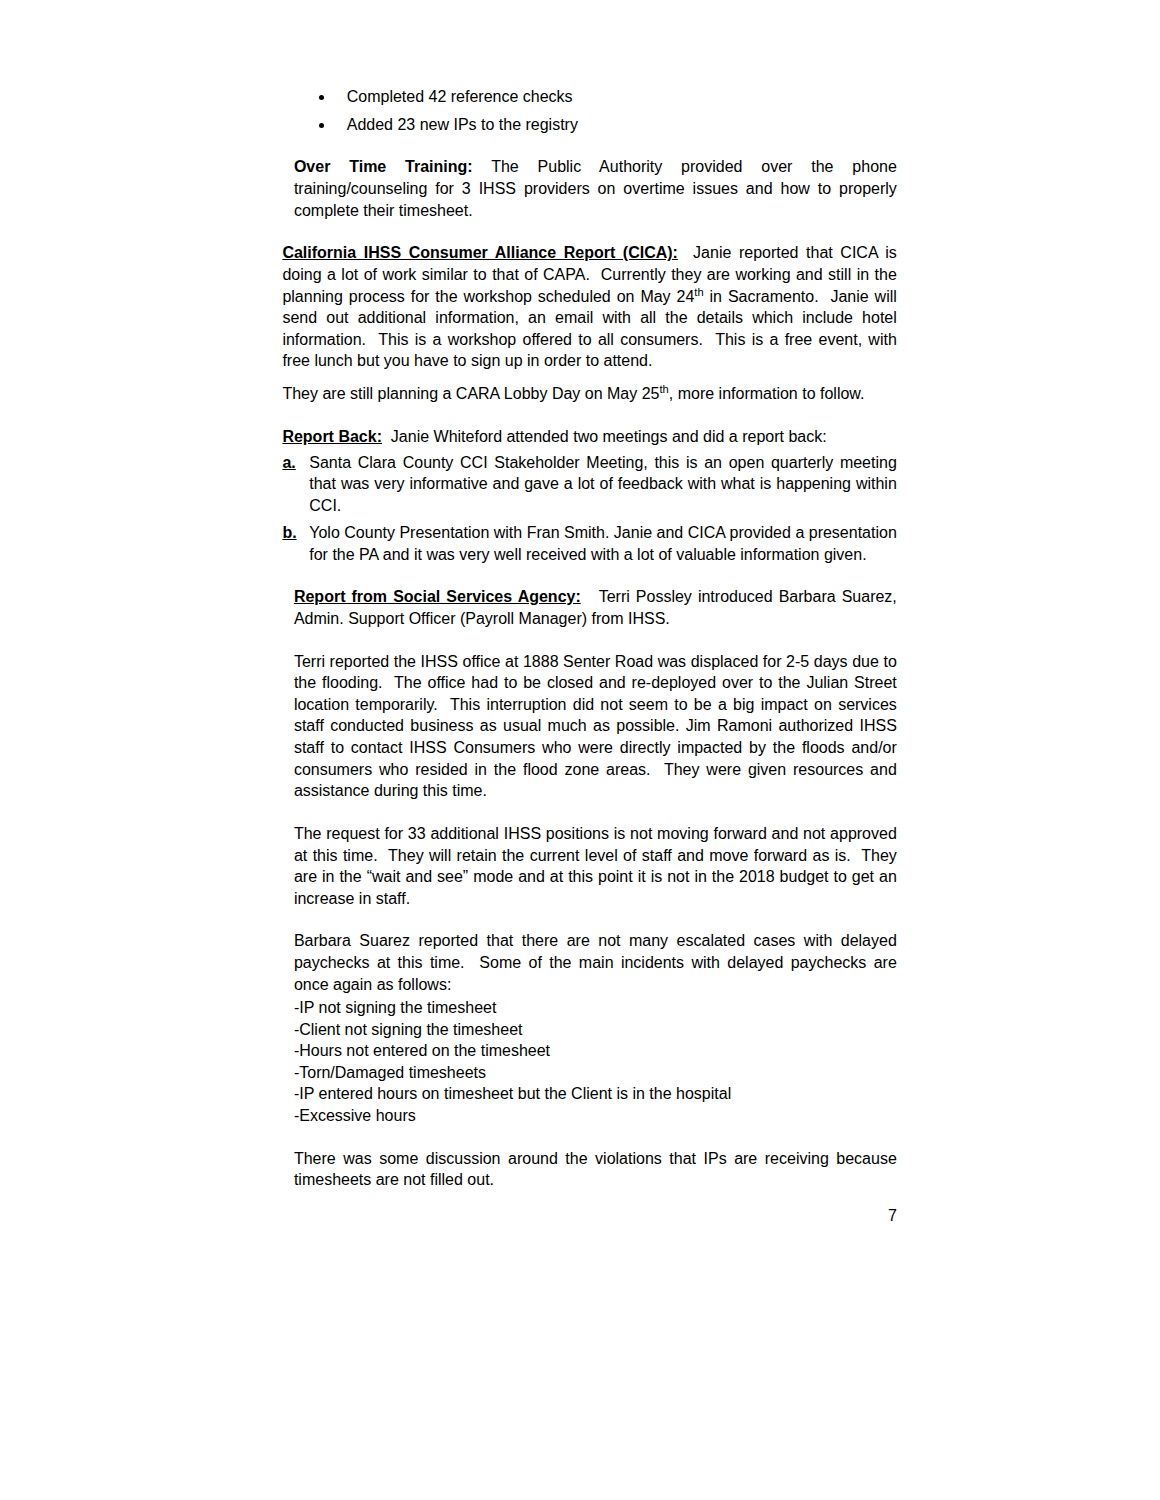Completed 42 reference checks
Added 23 new IPs to the registry
Over Time Training: The Public Authority provided over the phone training/counseling for 3 IHSS providers on overtime issues and how to properly complete their timesheet.
California IHSS Consumer Alliance Report (CICA): Janie reported that CICA is doing a lot of work similar to that of CAPA. Currently they are working and still in the planning process for the workshop scheduled on May 24th in Sacramento. Janie will send out additional information, an email with all the details which include hotel information. This is a workshop offered to all consumers. This is a free event, with free lunch but you have to sign up in order to attend.
They are still planning a CARA Lobby Day on May 25th, more information to follow.
Report Back: Janie Whiteford attended two meetings and did a report back:
a. Santa Clara County CCI Stakeholder Meeting, this is an open quarterly meeting that was very informative and gave a lot of feedback with what is happening within CCI.
b. Yolo County Presentation with Fran Smith. Janie and CICA provided a presentation for the PA and it was very well received with a lot of valuable information given.
Report from Social Services Agency: Terri Possley introduced Barbara Suarez, Admin. Support Officer (Payroll Manager) from IHSS.
Terri reported the IHSS office at 1888 Senter Road was displaced for 2-5 days due to the flooding. The office had to be closed and re-deployed over to the Julian Street location temporarily. This interruption did not seem to be a big impact on services staff conducted business as usual much as possible. Jim Ramoni authorized IHSS staff to contact IHSS Consumers who were directly impacted by the floods and/or consumers who resided in the flood zone areas. They were given resources and assistance during this time.
The request for 33 additional IHSS positions is not moving forward and not approved at this time. They will retain the current level of staff and move forward as is. They are in the “wait and see” mode and at this point it is not in the 2018 budget to get an increase in staff.
Barbara Suarez reported that there are not many escalated cases with delayed paychecks at this time. Some of the main incidents with delayed paychecks are once again as follows:
-IP not signing the timesheet
-Client not signing the timesheet
-Hours not entered on the timesheet
-Torn/Damaged timesheets
-IP entered hours on timesheet but the Client is in the hospital
-Excessive hours
There was some discussion around the violations that IPs are receiving because timesheets are not filled out.
7